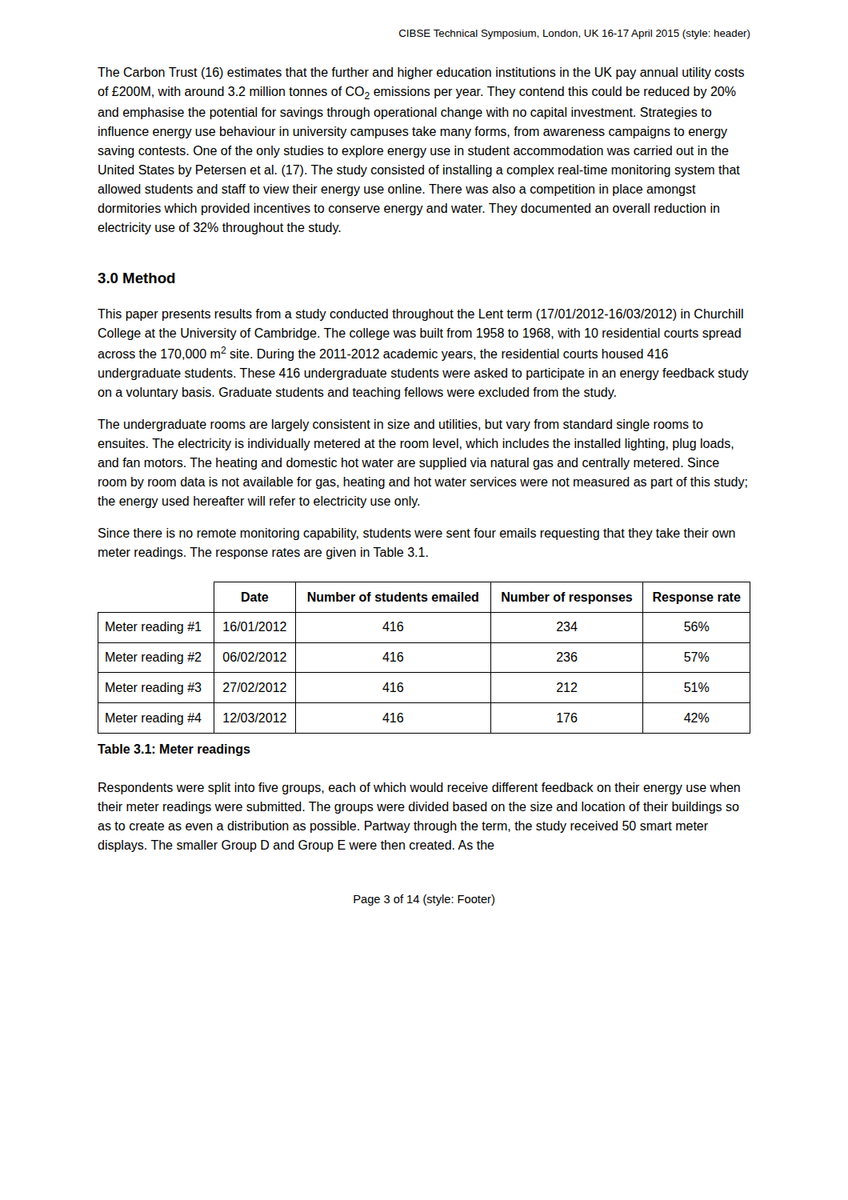CIBSE Technical Symposium, London, UK 16-17 April 2015 (style: header)
The Carbon Trust (16) estimates that the further and higher education institutions in the UK pay annual utility costs of £200M, with around 3.2 million tonnes of CO2 emissions per year. They contend this could be reduced by 20% and emphasise the potential for savings through operational change with no capital investment. Strategies to influence energy use behaviour in university campuses take many forms, from awareness campaigns to energy saving contests. One of the only studies to explore energy use in student accommodation was carried out in the United States by Petersen et al. (17). The study consisted of installing a complex real-time monitoring system that allowed students and staff to view their energy use online. There was also a competition in place amongst dormitories which provided incentives to conserve energy and water. They documented an overall reduction in electricity use of 32% throughout the study.
3.0 Method
This paper presents results from a study conducted throughout the Lent term (17/01/2012-16/03/2012) in Churchill College at the University of Cambridge. The college was built from 1958 to 1968, with 10 residential courts spread across the 170,000 m2 site. During the 2011-2012 academic years, the residential courts housed 416 undergraduate students. These 416 undergraduate students were asked to participate in an energy feedback study on a voluntary basis. Graduate students and teaching fellows were excluded from the study.
The undergraduate rooms are largely consistent in size and utilities, but vary from standard single rooms to ensuites. The electricity is individually metered at the room level, which includes the installed lighting, plug loads, and fan motors. The heating and domestic hot water are supplied via natural gas and centrally metered. Since room by room data is not available for gas, heating and hot water services were not measured as part of this study; the energy used hereafter will refer to electricity use only.
Since there is no remote monitoring capability, students were sent four emails requesting that they take their own meter readings. The response rates are given in Table 3.1.
| | Date | Number of students emailed | Number of responses | Response rate |
| --- | --- | --- | --- | --- |
| Meter reading #1 | 16/01/2012 | 416 | 234 | 56% |
| Meter reading #2 | 06/02/2012 | 416 | 236 | 57% |
| Meter reading #3 | 27/02/2012 | 416 | 212 | 51% |
| Meter reading #4 | 12/03/2012 | 416 | 176 | 42% |
Table 3.1: Meter readings
Respondents were split into five groups, each of which would receive different feedback on their energy use when their meter readings were submitted. The groups were divided based on the size and location of their buildings so as to create as even a distribution as possible. Partway through the term, the study received 50 smart meter displays. The smaller Group D and Group E were then created. As the
Page 3 of 14 (style: Footer)